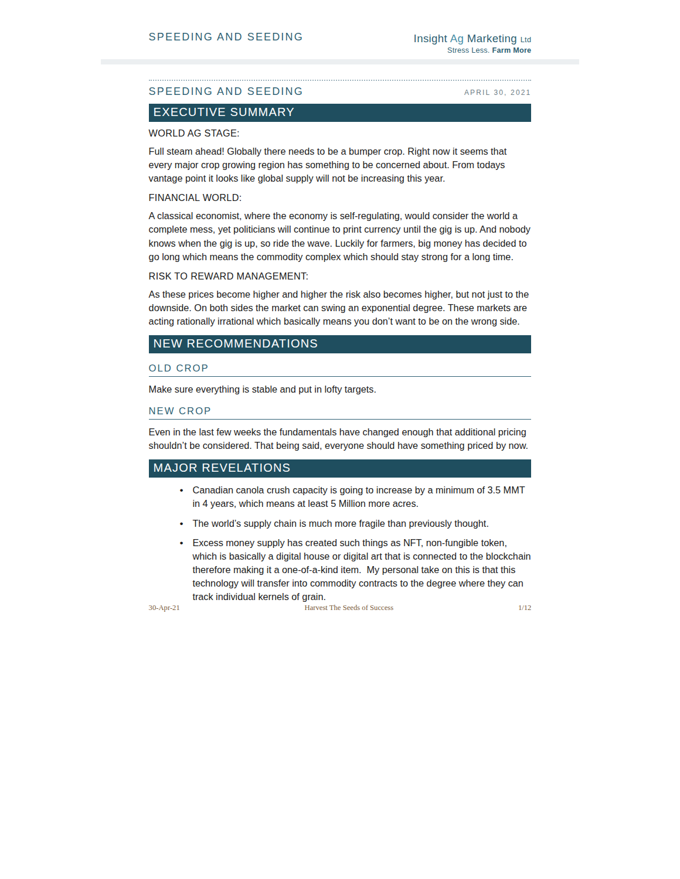SPEEDING AND SEEDING
Insight Ag Marketing Ltd
Stress Less. Farm More
SPEEDING AND SEEDING
APRIL 30, 2021
EXECUTIVE SUMMARY
WORLD AG STAGE:
Full steam ahead! Globally there needs to be a bumper crop. Right now it seems that every major crop growing region has something to be concerned about. From todays vantage point it looks like global supply will not be increasing this year.
FINANCIAL WORLD:
A classical economist, where the economy is self-regulating, would consider the world a complete mess, yet politicians will continue to print currency until the gig is up. And nobody knows when the gig is up, so ride the wave. Luckily for farmers, big money has decided to go long which means the commodity complex which should stay strong for a long time.
RISK TO REWARD MANAGEMENT:
As these prices become higher and higher the risk also becomes higher, but not just to the downside. On both sides the market can swing an exponential degree. These markets are acting rationally irrational which basically means you don’t want to be on the wrong side.
NEW RECOMMENDATIONS
OLD CROP
Make sure everything is stable and put in lofty targets.
NEW CROP
Even in the last few weeks the fundamentals have changed enough that additional pricing shouldn’t be considered. That being said, everyone should have something priced by now.
MAJOR REVELATIONS
Canadian canola crush capacity is going to increase by a minimum of 3.5 MMT in 4 years, which means at least 5 Million more acres.
The world’s supply chain is much more fragile than previously thought.
Excess money supply has created such things as NFT, non-fungible token, which is basically a digital house or digital art that is connected to the blockchain therefore making it a one-of-a-kind item. My personal take on this is that this technology will transfer into commodity contracts to the degree where they can track individual kernels of grain.
30-Apr-21
Harvest The Seeds of Success
1/12